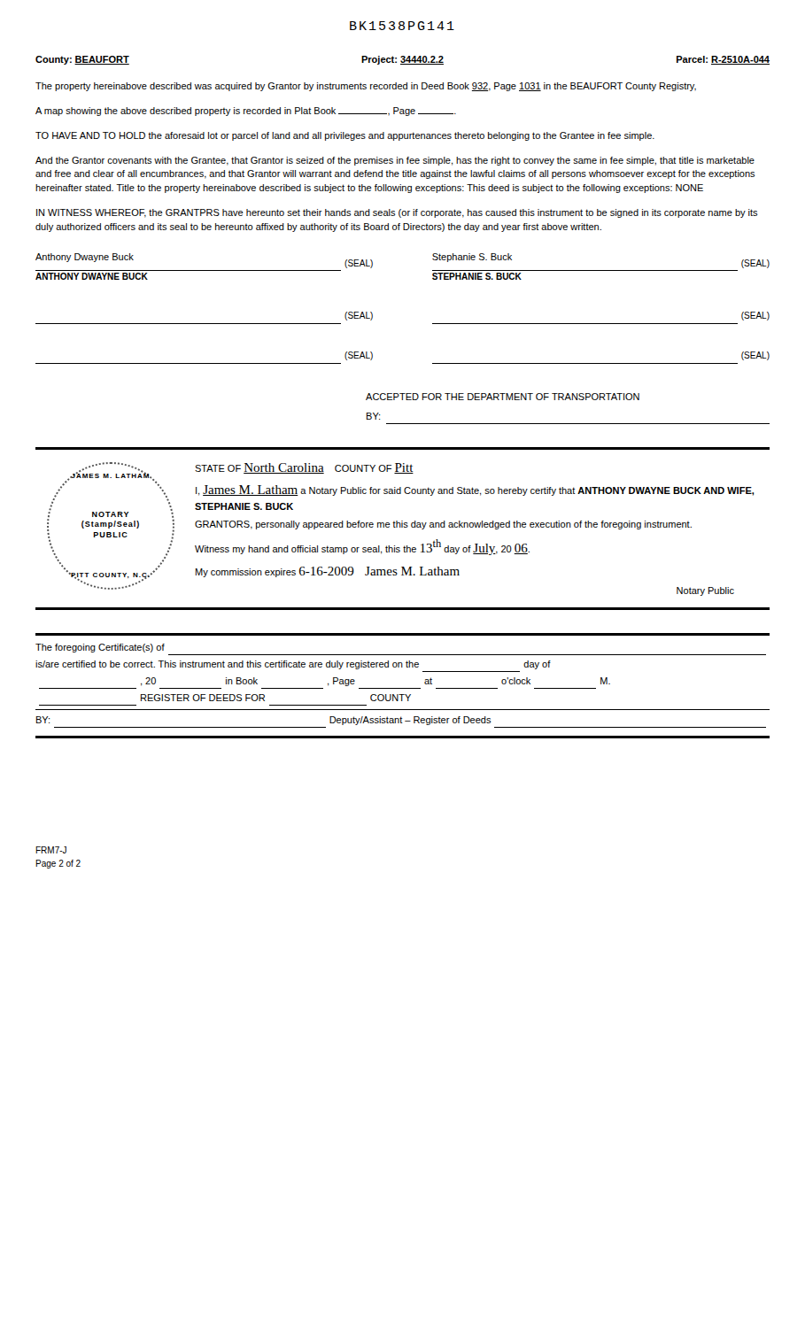BK1538PG141
County: BEAUFORT
Project: 34440.2.2
Parcel: R-2510A-044
The property hereinabove described was acquired by Grantor by instruments recorded in Deed Book 932, Page 1031 in the BEAUFORT County Registry,
A map showing the above described property is recorded in Plat Book , Page .
TO HAVE AND TO HOLD the aforesaid lot or parcel of land and all privileges and appurtenances thereto belonging to the Grantee in fee simple.
And the Grantor covenants with the Grantee, that Grantor is seized of the premises in fee simple, has the right to convey the same in fee simple, that title is marketable and free and clear of all encumbrances, and that Grantor will warrant and defend the title against the lawful claims of all persons whomsoever except for the exceptions hereinafter stated. Title to the property hereinabove described is subject to the following exceptions: This deed is subject to the following exceptions: NONE
IN WITNESS WHEREOF, the GRANTPRS have hereunto set their hands and seals (or if corporate, has caused this instrument to be signed in its corporate name by its duly authorized officers and its seal to be hereunto affixed by authority of its Board of Directors) the day and year first above written.
Anthony Dwayne Buck
(SEAL)
ANTHONY DWAYNE BUCK
Stephanie S. Buck
(SEAL)
STEPHANIE S. BUCK
(SEAL)
(SEAL)
(SEAL)
(SEAL)
ACCEPTED FOR THE DEPARTMENT OF TRANSPORTATION
BY:
JAMES M. LATHAM
NOTARY
(Stamp/Seal)
PUBLIC
PITT COUNTY, N.C.
STATE OF North Carolina COUNTY OF Pitt
I, James M. Latham a Notary Public for said County and State, so hereby certify that ANTHONY DWAYNE BUCK AND WIFE, STEPHANIE S. BUCK
GRANTORS, personally appeared before me this day and acknowledged the execution of the foregoing instrument.
Witness my hand and official stamp or seal, this the 13th day of July, 20 06.
My commission expires 6-16-2009 James M. Latham
Notary Public
The foregoing Certificate(s) of
is/are certified to be correct. This instrument and this certificate are duly registered on the day of
, 20 in Book , Page at o'clock M.
REGISTER OF DEEDS FOR COUNTY
BY: Deputy/Assistant – Register of Deeds
FRM7-J
Page 2 of 2